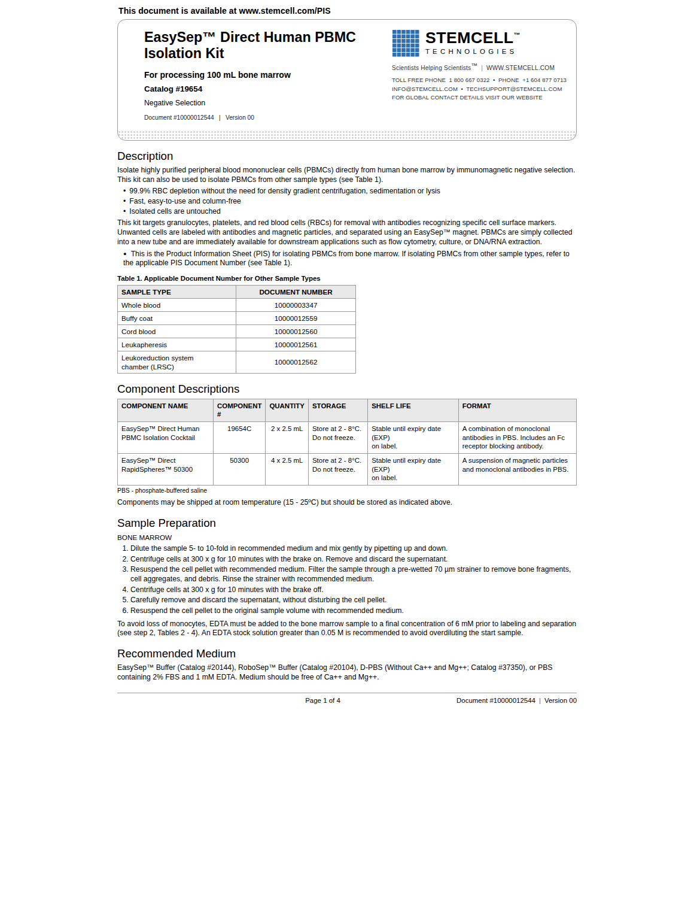This document is available at www.stemcell.com/PIS
EasySep™ Direct Human PBMC
Isolation Kit
For processing 100 mL bone marrow
Catalog #19654
Negative Selection
Document #10000012544 | Version 00
STEMCELL™
TECHNOLOGIES
Scientists Helping Scientists™|WWW.STEMCELL.COM
TOLL FREE PHONE 1 800 667 0322 • PHONE +1 604 877 0713
INFO@STEMCELL.COM • TECHSUPPORT@STEMCELL.COM
FOR GLOBAL CONTACT DETAILS VISIT OUR WEBSITE
Description
Isolate highly purified peripheral blood mononuclear cells (PBMCs) directly from human bone marrow by immunomagnetic negative selection. This kit can also be used to isolate PBMCs from other sample types (see Table 1).
99.9% RBC depletion without the need for density gradient centrifugation, sedimentation or lysis
Fast, easy-to-use and column-free
Isolated cells are untouched
This kit targets granulocytes, platelets, and red blood cells (RBCs) for removal with antibodies recognizing specific cell surface markers. Unwanted cells are labeled with antibodies and magnetic particles, and separated using an EasySep™ magnet. PBMCs are simply collected into a new tube and are immediately available for downstream applications such as flow cytometry, culture, or DNA/RNA extraction.
This is the Product Information Sheet (PIS) for isolating PBMCs from bone marrow. If isolating PBMCs from other sample types, refer to the applicable PIS Document Number (see Table 1).
Table 1. Applicable Document Number for Other Sample Types
| SAMPLE TYPE | DOCUMENT NUMBER |
| --- | --- |
| Whole blood | 10000003347 |
| Buffy coat | 10000012559 |
| Cord blood | 10000012560 |
| Leukapheresis | 10000012561 |
| Leukoreduction system chamber (LRSC) | 10000012562 |
Component Descriptions
| COMPONENT NAME | COMPONENT # | QUANTITY | STORAGE | SHELF LIFE | FORMAT |
| --- | --- | --- | --- | --- | --- |
| EasySep™ Direct Human PBMC Isolation Cocktail | 19654C | 2 x 2.5 mL | Store at 2 - 8°C. Do not freeze. | Stable until expiry date (EXP) on label. | A combination of monoclonal antibodies in PBS. Includes an Fc receptor blocking antibody. |
| EasySep™ Direct RapidSpheres™ 50300 | 50300 | 4 x 2.5 mL | Store at 2 - 8°C. Do not freeze. | Stable until expiry date (EXP) on label. | A suspension of magnetic particles and monoclonal antibodies in PBS. |
PBS - phosphate-buffered saline
Components may be shipped at room temperature (15 - 25ºC) but should be stored as indicated above.
Sample Preparation
BONE MARROW
Dilute the sample 5- to 10-fold in recommended medium and mix gently by pipetting up and down.
Centrifuge cells at 300 x g for 10 minutes with the brake on. Remove and discard the supernatant.
Resuspend the cell pellet with recommended medium. Filter the sample through a pre-wetted 70 µm strainer to remove bone fragments, cell aggregates, and debris. Rinse the strainer with recommended medium.
Centrifuge cells at 300 x g for 10 minutes with the brake off.
Carefully remove and discard the supernatant, without disturbing the cell pellet.
Resuspend the cell pellet to the original sample volume with recommended medium.
To avoid loss of monocytes, EDTA must be added to the bone marrow sample to a final concentration of 6 mM prior to labeling and separation (see step 2, Tables 2 - 4). An EDTA stock solution greater than 0.05 M is recommended to avoid overdiluting the start sample.
Recommended Medium
EasySep™ Buffer (Catalog #20144), RoboSep™ Buffer (Catalog #20104), D-PBS (Without Ca++ and Mg++; Catalog #37350), or PBS containing 2% FBS and 1 mM EDTA. Medium should be free of Ca++ and Mg++.
Page 1 of 4
Document #10000012544|Version 00